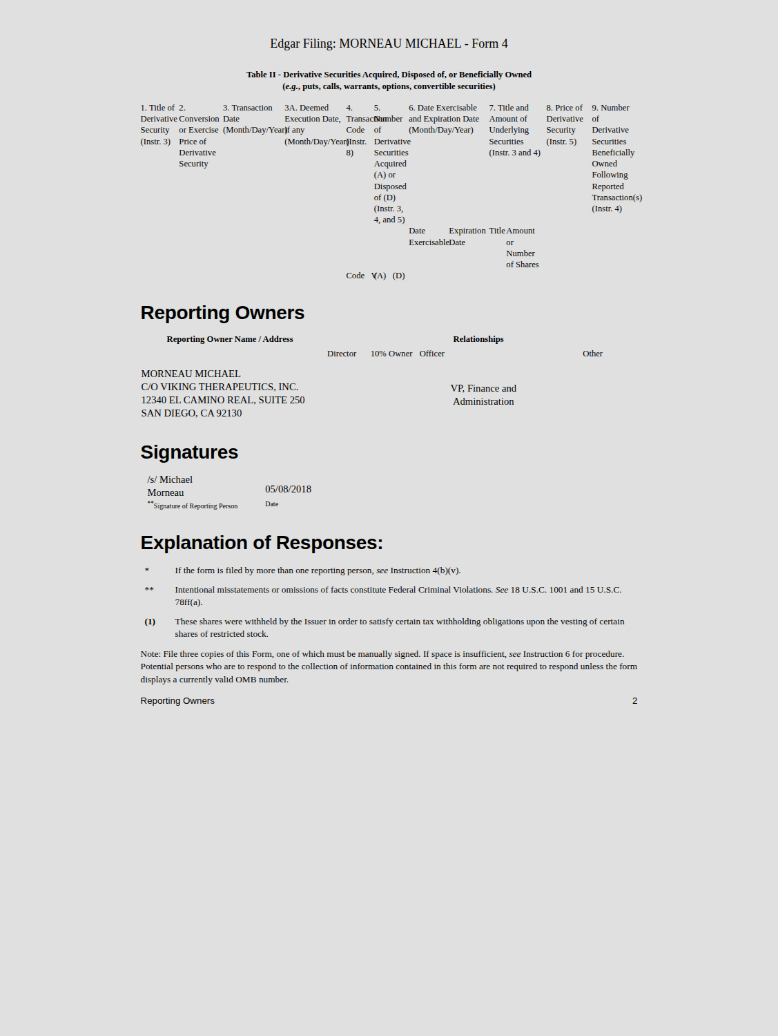Edgar Filing: MORNEAU MICHAEL - Form 4
Table II - Derivative Securities Acquired, Disposed of, or Beneficially Owned
(e.g., puts, calls, warrants, options, convertible securities)
| 1. Title of Derivative Security (Instr. 3) | 2. Conversion or Exercise Price of Derivative Security | 3. Transaction Date (Month/Day/Year) | 3A. Deemed Execution Date, if any (Month/Day/Year) | 4. Transaction Code (Instr. 8) | 5. Number of Derivative Securities Acquired (A) or Disposed of (D) (Instr. 3, 4, and 5) | 6. Date Exercisable and Expiration Date (Month/Day/Year) | 7. Title and Amount of Underlying Securities (Instr. 3 and 4) | 8. Price of Derivative Security (Instr. 5) | 9. Number of Derivative Securities Beneficially Owned Following Reported Transaction(s) (Instr. 4) |
| | | | | | | Date Exercisable | Expiration Date | Title | Amount or Number of Shares | | |
| | | | | Code V | (A) (D) | | | | | | |
Reporting Owners
| Reporting Owner Name / Address | Relationships |
| --- | --- |
| | Director | 10% Owner | Officer | Other |
| MORNEAU MICHAEL C/O VIKING THERAPEUTICS, INC. 12340 EL CAMINO REAL, SUITE 250 SAN DIEGO, CA 92130 | | | VP, Finance and Administration | |
Signatures
| /s/ Michael Morneau | 05/08/2018 |
| ** Signature of Reporting Person | Date |
Explanation of Responses:
| * | If the form is filed by more than one reporting person, see Instruction 4(b)(v). |
| ** | Intentional misstatements or omissions of facts constitute Federal Criminal Violations. See 18 U.S.C. 1001 and 15 U.S.C. 78ff(a). |
| (1) | These shares were withheld by the Issuer in order to satisfy certain tax withholding obligations upon the vesting of certain shares of restricted stock. |
Note: File three copies of this Form, one of which must be manually signed. If space is insufficient, see Instruction 6 for procedure.
Potential persons who are to respond to the collection of information contained in this form are not required to respond unless the form displays a currently valid OMB number.
Reporting Owners 2